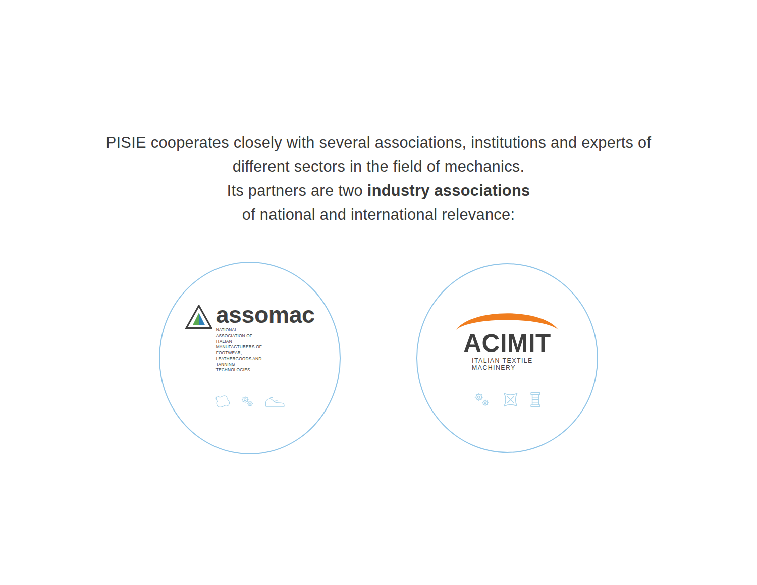PISIE cooperates closely with several associations, institutions and experts of different sectors in the field of mechanics.
Its partners are two industry associations
of national and international relevance:
assomac National Association of Italian Manufacturers of Footwear, Leathergoods and Tanning Technologies
ACIMIT Italian Textile Machinery